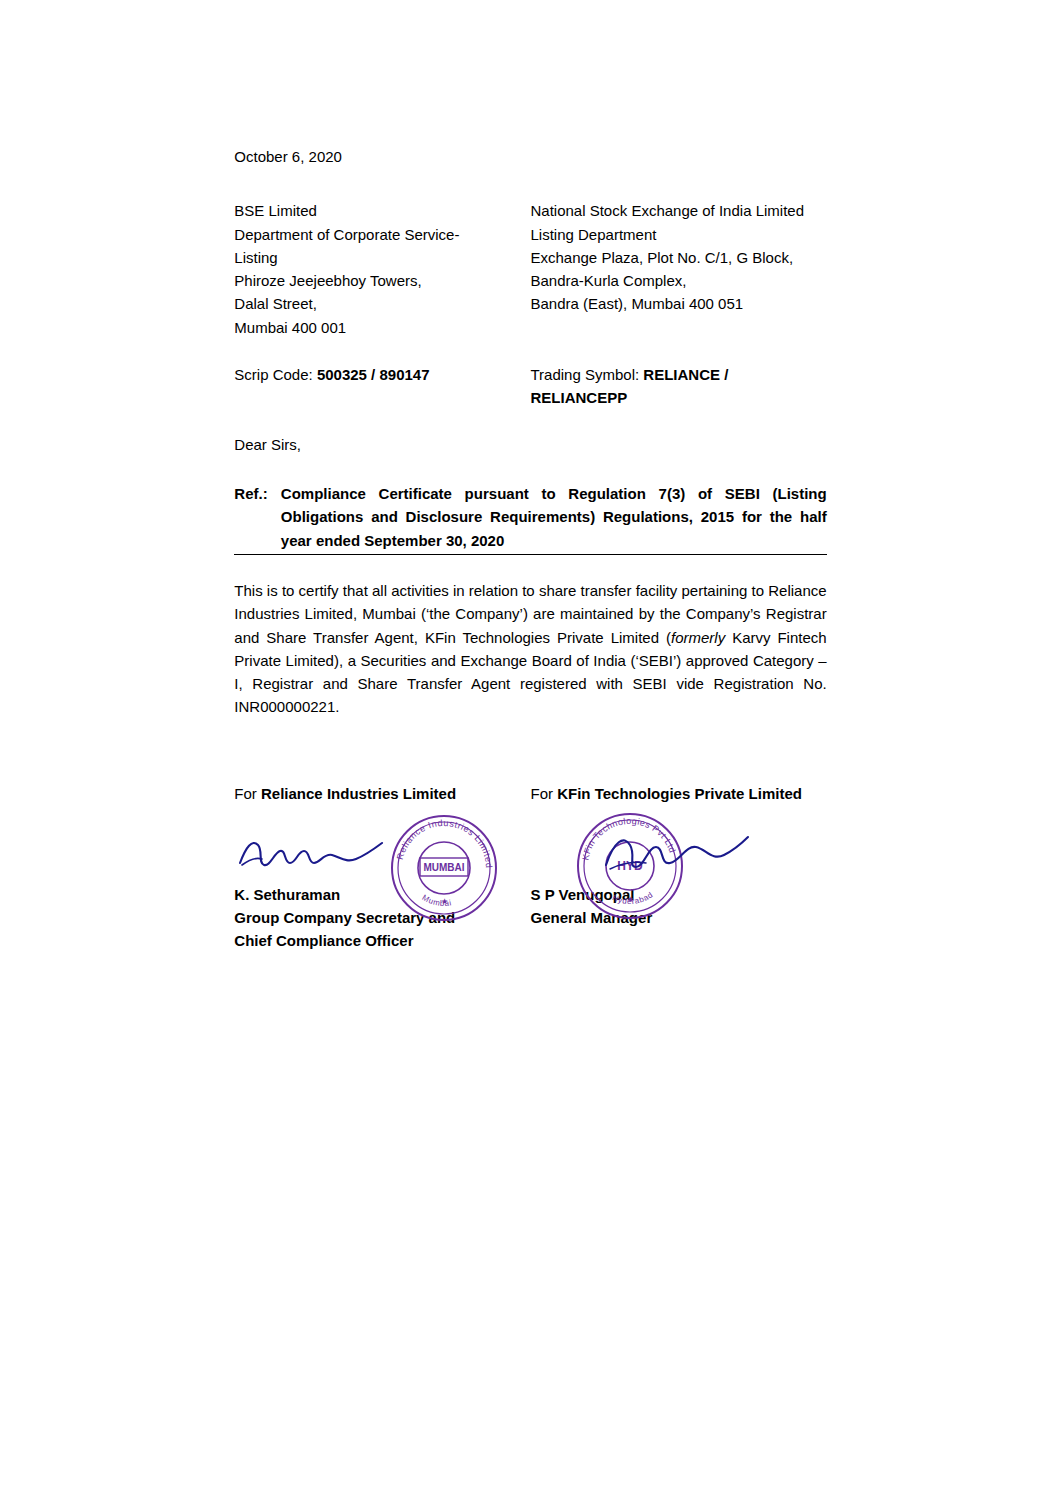October 6, 2020
| BSE Limited Department of Corporate Service-Listing Phiroze Jeejeebhoy Towers, Dalal Street, Mumbai 400 001 | National Stock Exchange of India Limited Listing Department Exchange Plaza, Plot No. C/1, G Block, Bandra-Kurla Complex, Bandra (East), Mumbai 400 051 |
| Scrip Code: 500325 / 890147 | Trading Symbol: RELIANCE / RELIANCEPP |
Dear Sirs,
Ref.: Compliance Certificate pursuant to Regulation 7(3) of SEBI (Listing Obligations and Disclosure Requirements) Regulations, 2015 for the half year ended September 30, 2020
This is to certify that all activities in relation to share transfer facility pertaining to Reliance Industries Limited, Mumbai (‘the Company’) are maintained by the Company’s Registrar and Share Transfer Agent, KFin Technologies Private Limited (formerly Karvy Fintech Private Limited), a Securities and Exchange Board of India (‘SEBI’) approved Category – I, Registrar and Share Transfer Agent registered with SEBI vide Registration No. INR000000221.
| For Reliance Industries Limited Reliance Industries Limited Mumbai MUMBAI ★ K. Sethuraman Group Company Secretary and Chief Compliance Officer | For KFin Technologies Private Limited KFin Technologies Pvt Ltd Hyderabad HYD ★ S P Venugopal General Manager |